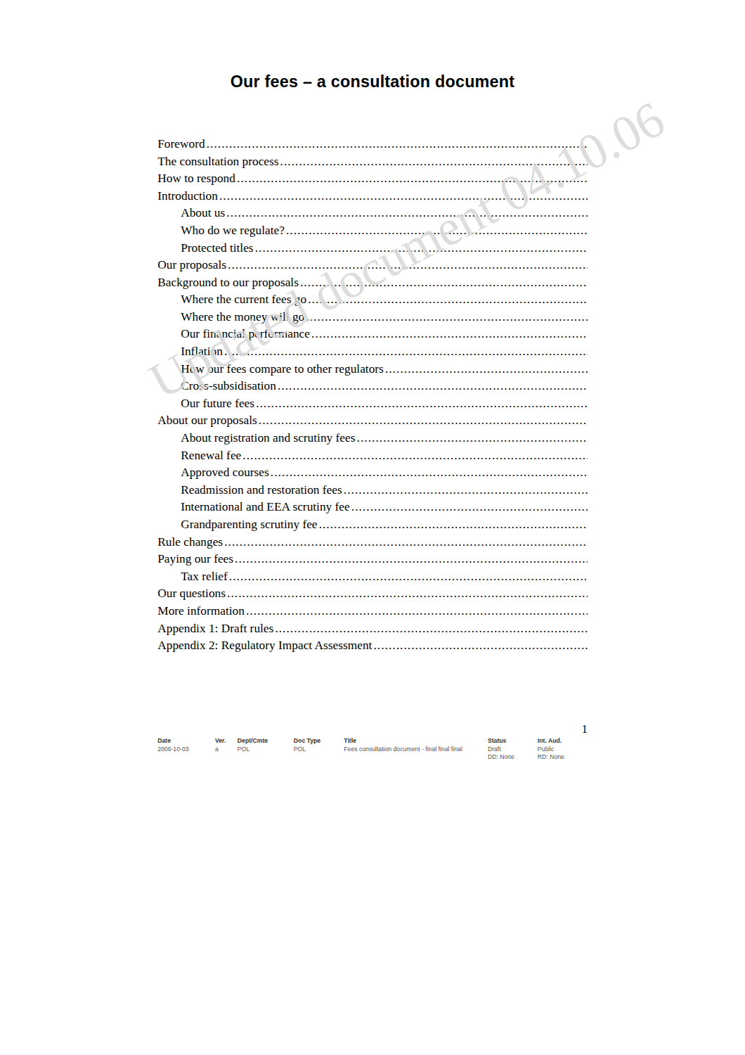Our fees – a consultation document
Updated document 04.10.06
Foreword............................................................................................................. 2
The consultation process............................................................................................... 3
How to respond............................................................................................................. 3
Introduction.................................................................................................................... 4
About us..................................................................................................................... 4
Who do we regulate?................................................................................................. 4
Protected titles.......................................................................................................... 5
Our proposals................................................................................................................. 6
Background to our proposals....................................................................................... 8
Where the current fees go......................................................................................... 8
Where the money will go.......................................................................................... 9
Our financial performance..................................................................................... 11
Inflation................................................................................................................. 11
How our fees compare to other regulators................................................................. 12
Cross-subsidisation................................................................................................ 15
Our future fees....................................................................................................... 15
About our proposals..................................................................................................... 16
About registration and scrutiny fees......................................................................... 16
Renewal fee........................................................................................................... 16
Approved courses.................................................................................................. 16
Readmission and restoration fees................................................................................. 17
International and EEA scrutiny fee............................................................................. 19
Grandparenting scrutiny fee....................................................................................... 20
Rule changes................................................................................................................... 22
Paying our fees............................................................................................................. 22
Tax relief............................................................................................................... 22
Our questions................................................................................................................. 23
More information......................................................................................................... 24
Appendix 1: Draft rules................................................................................................ 25
Appendix 2: Regulatory Impact Assessment............................................................. 26
1
| Date | Ver. | Dept/Cmte | Doc Type | Title | Status | Int. Aud. |
| 2006-10-03 | a | POL | POL | Fees consultation document - final final final | Draft DD: None | Public RD: None |